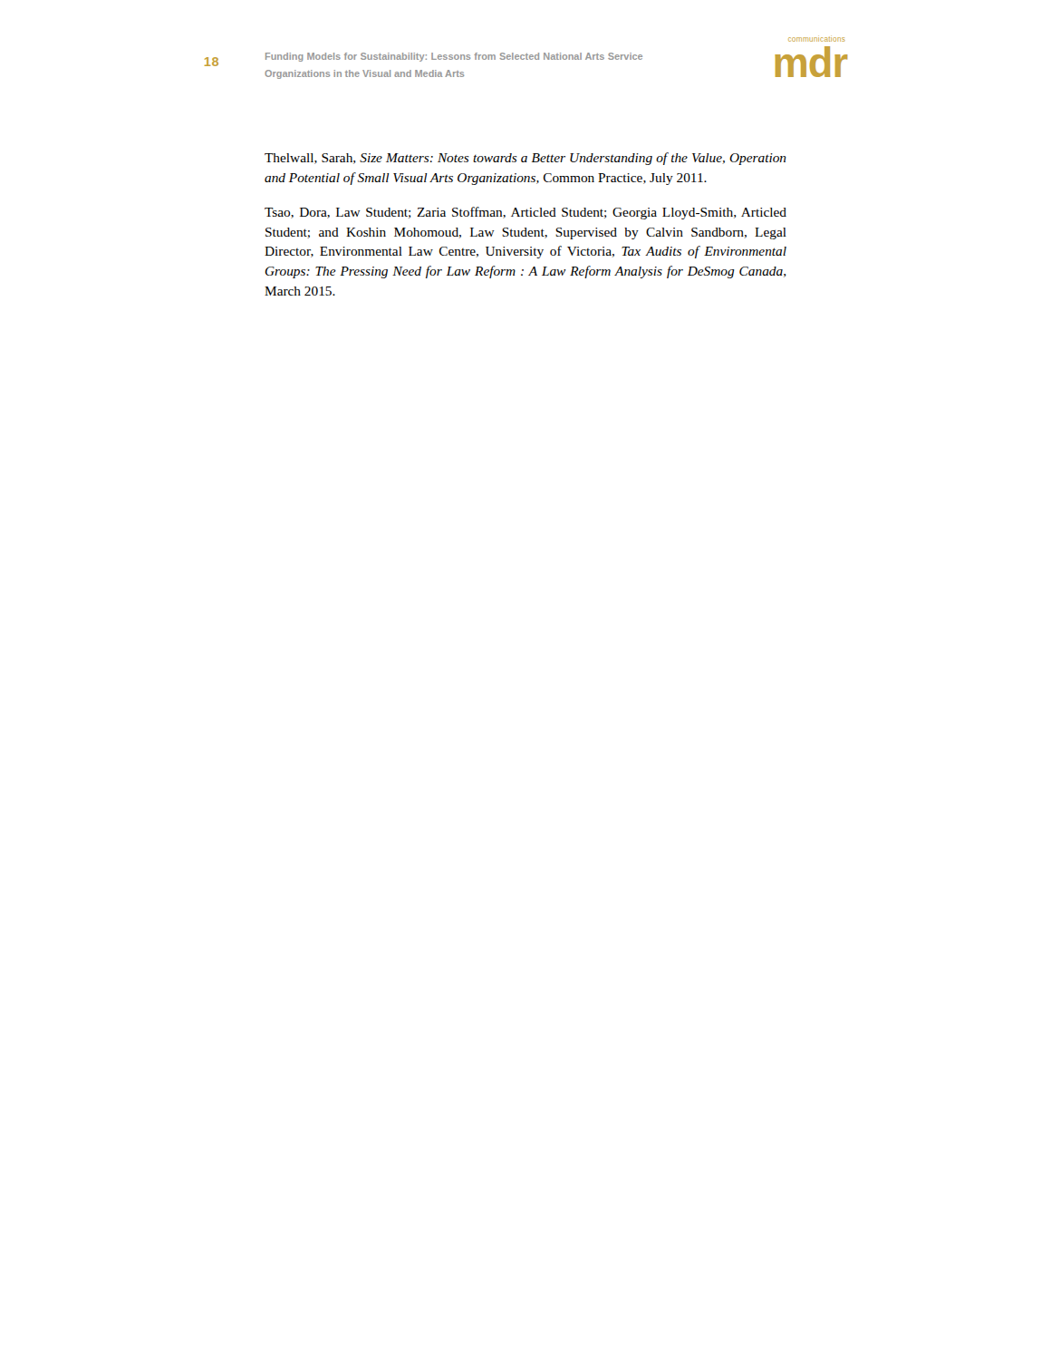18
Funding Models for Sustainability: Lessons from Selected National Arts Service Organizations in the Visual and Media Arts
communications mdr
Thelwall, Sarah, Size Matters: Notes towards a Better Understanding of the Value, Operation and Potential of Small Visual Arts Organizations, Common Practice, July 2011.
Tsao, Dora, Law Student; Zaria Stoffman, Articled Student; Georgia Lloyd-Smith, Articled Student; and Koshin Mohomoud, Law Student, Supervised by Calvin Sandborn, Legal Director, Environmental Law Centre, University of Victoria, Tax Audits of Environmental Groups: The Pressing Need for Law Reform : A Law Reform Analysis for DeSmog Canada, March 2015.